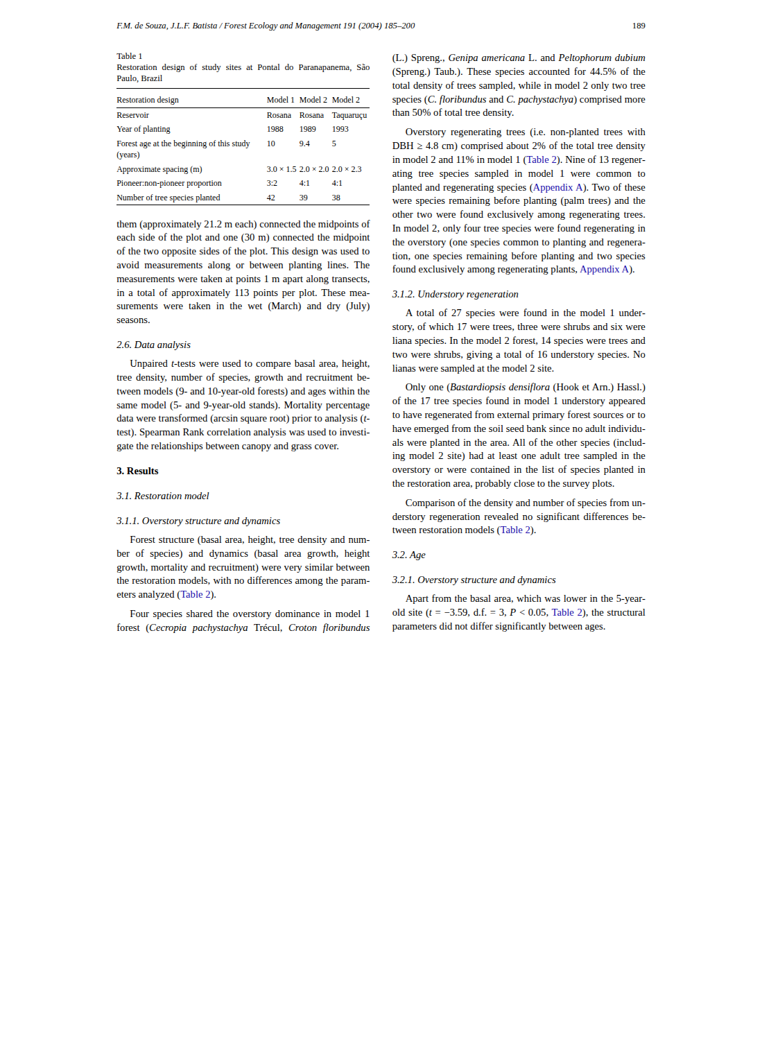F.M. de Souza, J.L.F. Batista / Forest Ecology and Management 191 (2004) 185–200 189
Table 1 Restoration design of study sites at Pontal do Paranapanema, São Paulo, Brazil
| Restoration design | Model 1 | Model 2 | Model 2 |
| --- | --- | --- | --- |
| Reservoir | Rosana | Rosana | Taquaruçu |
| Year of planting | 1988 | 1989 | 1993 |
| Forest age at the beginning of this study (years) | 10 | 9.4 | 5 |
| Approximate spacing (m) | 3.0 × 1.5 | 2.0 × 2.0 | 2.0 × 2.3 |
| Pioneer:non-pioneer proportion | 3:2 | 4:1 | 4:1 |
| Number of tree species planted | 42 | 39 | 38 |
them (approximately 21.2 m each) connected the midpoints of each side of the plot and one (30 m) connected the midpoint of the two opposite sides of the plot. This design was used to avoid measurements along or between planting lines. The measurements were taken at points 1 m apart along transects, in a total of approximately 113 points per plot. These measurements were taken in the wet (March) and dry (July) seasons.
2.6. Data analysis
Unpaired t-tests were used to compare basal area, height, tree density, number of species, growth and recruitment between models (9- and 10-year-old forests) and ages within the same model (5- and 9-year-old stands). Mortality percentage data were transformed (arcsin square root) prior to analysis (t-test). Spearman Rank correlation analysis was used to investigate the relationships between canopy and grass cover.
3. Results
3.1. Restoration model
3.1.1. Overstory structure and dynamics
Forest structure (basal area, height, tree density and number of species) and dynamics (basal area growth, height growth, mortality and recruitment) were very similar between the restoration models, with no differences among the parameters analyzed (Table 2).
Four species shared the overstory dominance in model 1 forest (Cecropia pachystachya Trécul, Croton floribundus (L.) Spreng., Genipa americana L. and Peltophorum dubium (Spreng.) Taub.). These species accounted for 44.5% of the total density of trees sampled, while in model 2 only two tree species (C. floribundus and C. pachystachya) comprised more than 50% of total tree density.
Overstory regenerating trees (i.e. non-planted trees with DBH ≥ 4.8 cm) comprised about 2% of the total tree density in model 2 and 11% in model 1 (Table 2). Nine of 13 regenerating tree species sampled in model 1 were common to planted and regenerating species (Appendix A). Two of these were species remaining before planting (palm trees) and the other two were found exclusively among regenerating trees. In model 2, only four tree species were found regenerating in the overstory (one species common to planting and regeneration, one species remaining before planting and two species found exclusively among regenerating plants, Appendix A).
3.1.2. Understory regeneration
A total of 27 species were found in the model 1 understory, of which 17 were trees, three were shrubs and six were liana species. In the model 2 forest, 14 species were trees and two were shrubs, giving a total of 16 understory species. No lianas were sampled at the model 2 site.
Only one (Bastardiopsis densiflora (Hook et Arn.) Hassl.) of the 17 tree species found in model 1 understory appeared to have regenerated from external primary forest sources or to have emerged from the soil seed bank since no adult individuals were planted in the area. All of the other species (including model 2 site) had at least one adult tree sampled in the overstory or were contained in the list of species planted in the restoration area, probably close to the survey plots.
Comparison of the density and number of species from understory regeneration revealed no significant differences between restoration models (Table 2).
3.2. Age
3.2.1. Overstory structure and dynamics
Apart from the basal area, which was lower in the 5-year-old site (t = −3.59, d.f. = 3, P < 0.05, Table 2), the structural parameters did not differ significantly between ages.